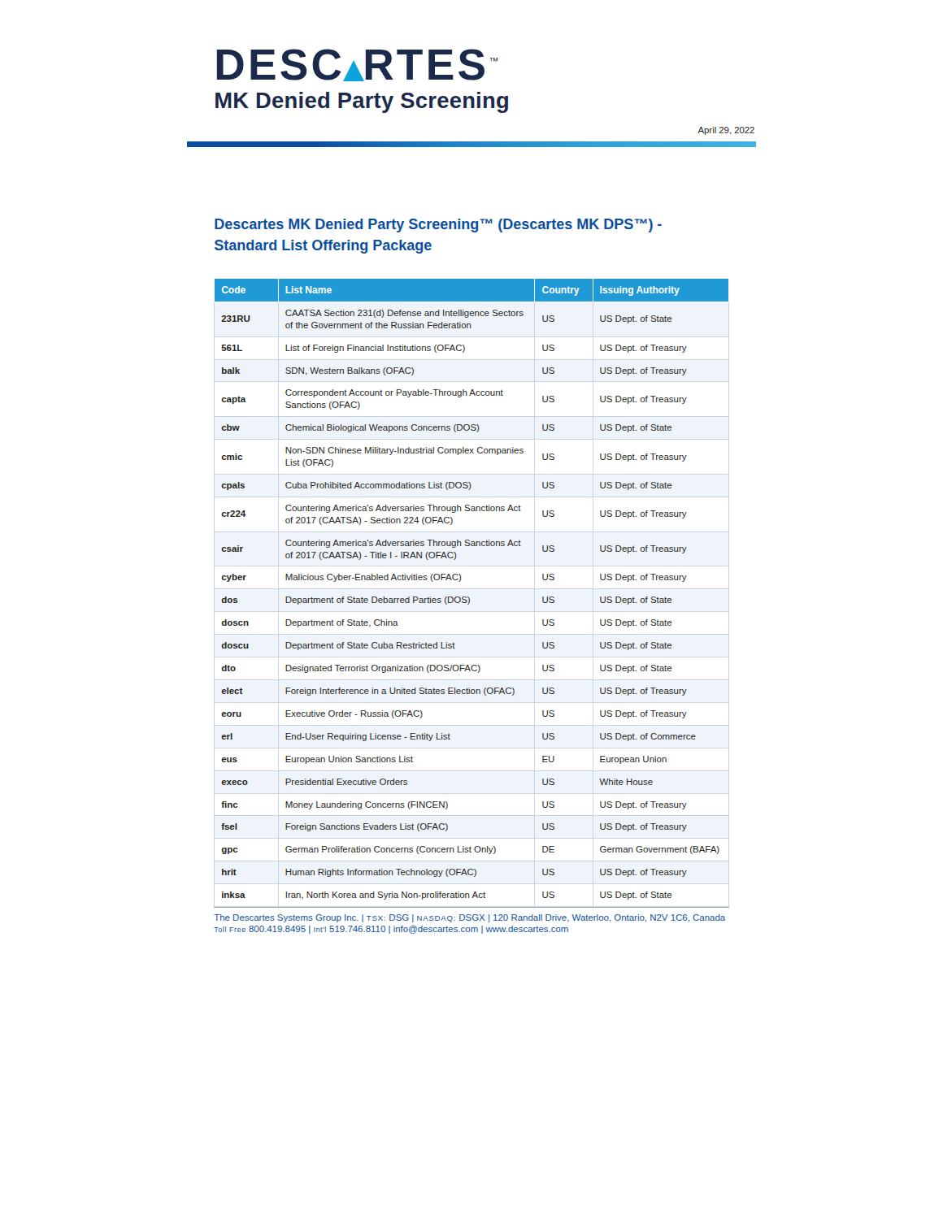DESC RTES™
MK Denied Party Screening
April 29, 2022
Descartes MK Denied Party Screening™ (Descartes MK DPS™) -
Standard List Offering Package
| Code | List Name | Country | Issuing Authority |
| --- | --- | --- | --- |
| 231RU | CAATSA Section 231(d) Defense and Intelligence Sectors of the Government of the Russian Federation | US | US Dept. of State |
| 561L | List of Foreign Financial Institutions (OFAC) | US | US Dept. of Treasury |
| balk | SDN, Western Balkans (OFAC) | US | US Dept. of Treasury |
| capta | Correspondent Account or Payable-Through Account Sanctions (OFAC) | US | US Dept. of Treasury |
| cbw | Chemical Biological Weapons Concerns (DOS) | US | US Dept. of State |
| cmic | Non-SDN Chinese Military-Industrial Complex Companies List (OFAC) | US | US Dept. of Treasury |
| cpals | Cuba Prohibited Accommodations List (DOS) | US | US Dept. of State |
| cr224 | Countering America's Adversaries Through Sanctions Act of 2017 (CAATSA) - Section 224 (OFAC) | US | US Dept. of Treasury |
| csair | Countering America's Adversaries Through Sanctions Act of 2017 (CAATSA) - Title I - IRAN (OFAC) | US | US Dept. of Treasury |
| cyber | Malicious Cyber-Enabled Activities (OFAC) | US | US Dept. of Treasury |
| dos | Department of State Debarred Parties (DOS) | US | US Dept. of State |
| doscn | Department of State, China | US | US Dept. of State |
| doscu | Department of State Cuba Restricted List | US | US Dept. of State |
| dto | Designated Terrorist Organization (DOS/OFAC) | US | US Dept. of State |
| elect | Foreign Interference in a United States Election (OFAC) | US | US Dept. of Treasury |
| eoru | Executive Order - Russia (OFAC) | US | US Dept. of Treasury |
| erl | End-User Requiring License - Entity List | US | US Dept. of Commerce |
| eus | European Union Sanctions List | EU | European Union |
| execo | Presidential Executive Orders | US | White House |
| finc | Money Laundering Concerns (FINCEN) | US | US Dept. of Treasury |
| fsel | Foreign Sanctions Evaders List (OFAC) | US | US Dept. of Treasury |
| gpc | German Proliferation Concerns (Concern List Only) | DE | German Government (BAFA) |
| hrit | Human Rights Information Technology (OFAC) | US | US Dept. of Treasury |
| inksa | Iran, North Korea and Syria Non-proliferation Act | US | US Dept. of State |
The Descartes Systems Group Inc. | TSX: DSG | NASDAQ: DSGX | 120 Randall Drive, Waterloo, Ontario, N2V 1C6, Canada
Toll Free 800.419.8495 | Int'l 519.746.8110 | info@descartes.com | www.descartes.com